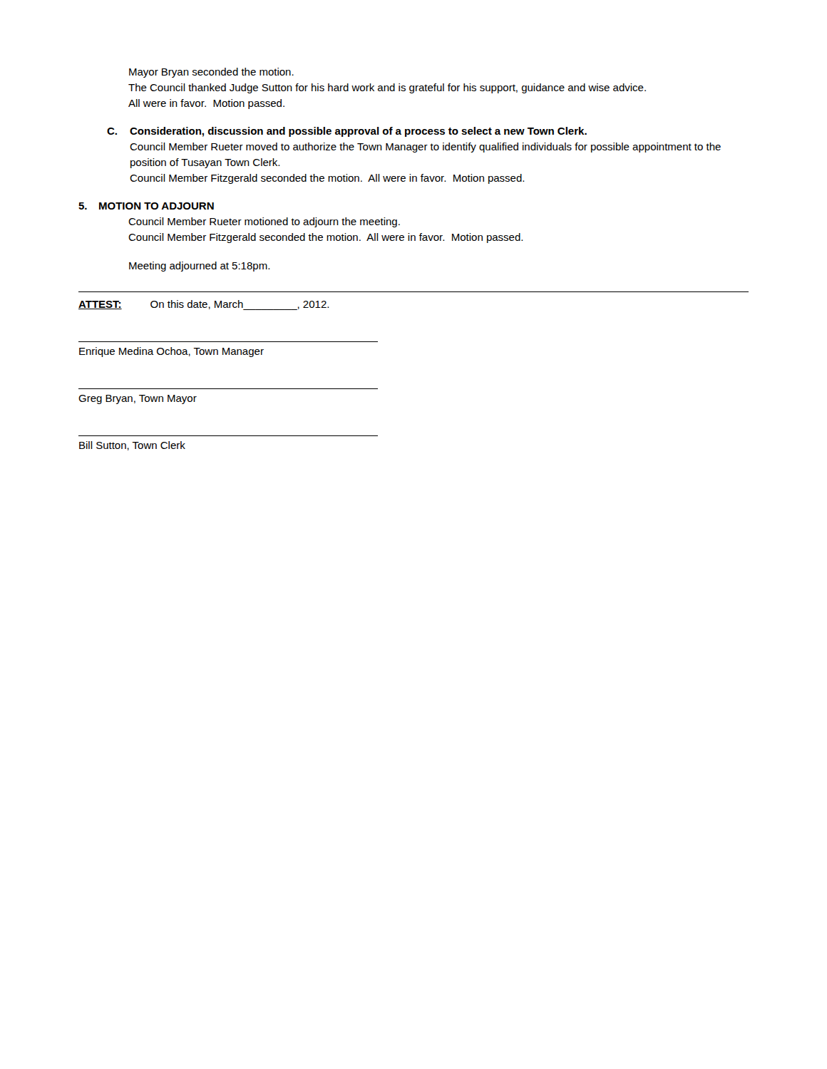Mayor Bryan seconded the motion.
The Council thanked Judge Sutton for his hard work and is grateful for his support, guidance and wise advice.
All were in favor. Motion passed.
C.
Consideration, discussion and possible approval of a process to select a new Town Clerk.
Council Member Rueter moved to authorize the Town Manager to identify qualified individuals for possible appointment to the position of Tusayan Town Clerk.
Council Member Fitzgerald seconded the motion. All were in favor. Motion passed.
5. MOTION TO ADJOURN
Council Member Rueter motioned to adjourn the meeting.
Council Member Fitzgerald seconded the motion. All were in favor. Motion passed.
Meeting adjourned at 5:18pm.
ATTEST: On this date, March_________, 2012.
Enrique Medina Ochoa, Town Manager
Greg Bryan, Town Mayor
Bill Sutton, Town Clerk